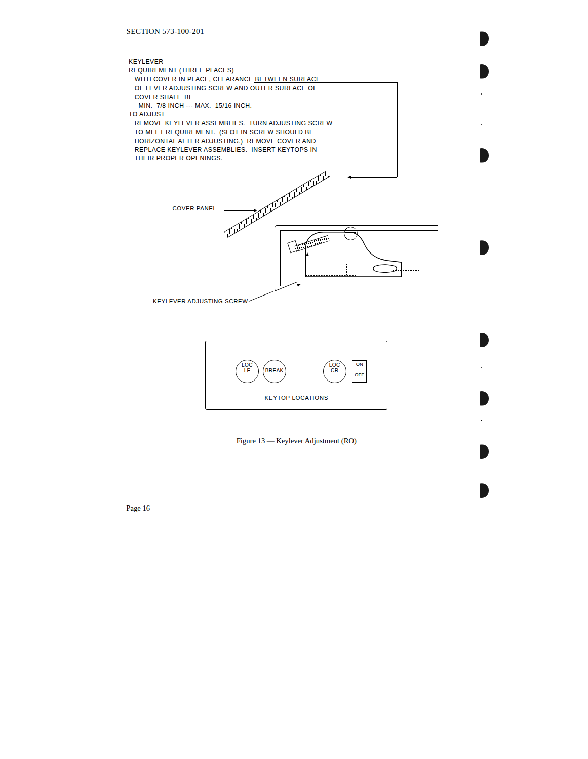SECTION 573-100-201
KEYLEVER REQUIREMENT (THREE PLACES) WITH COVER IN PLACE, CLEARANCE BETWEEN SURFACE OF LEVER ADJUSTING SCREW AND OUTER SURFACE OF COVER SHALL BE MIN. 7/8 INCH --- MAX. 15/16 INCH. TO ADJUST REMOVE KEYLEVER ASSEMBLIES. TURN ADJUSTING SCREW TO MEET REQUIREMENT. (SLOT IN SCREW SHOULD BE HORIZONTAL AFTER ADJUSTING.) REMOVE COVER AND REPLACE KEYLEVER ASSEMBLIES. INSERT KEYTOPS IN THEIR PROPER OPENINGS.
COVER PANEL
KEYLEVER ADJUSTING SCREW
LOC
LF
BREAK
LOC
CR
ON
OFF
KEYTOP LOCATIONS
Figure 13 — Keylever Adjustment (RO)
Page 16